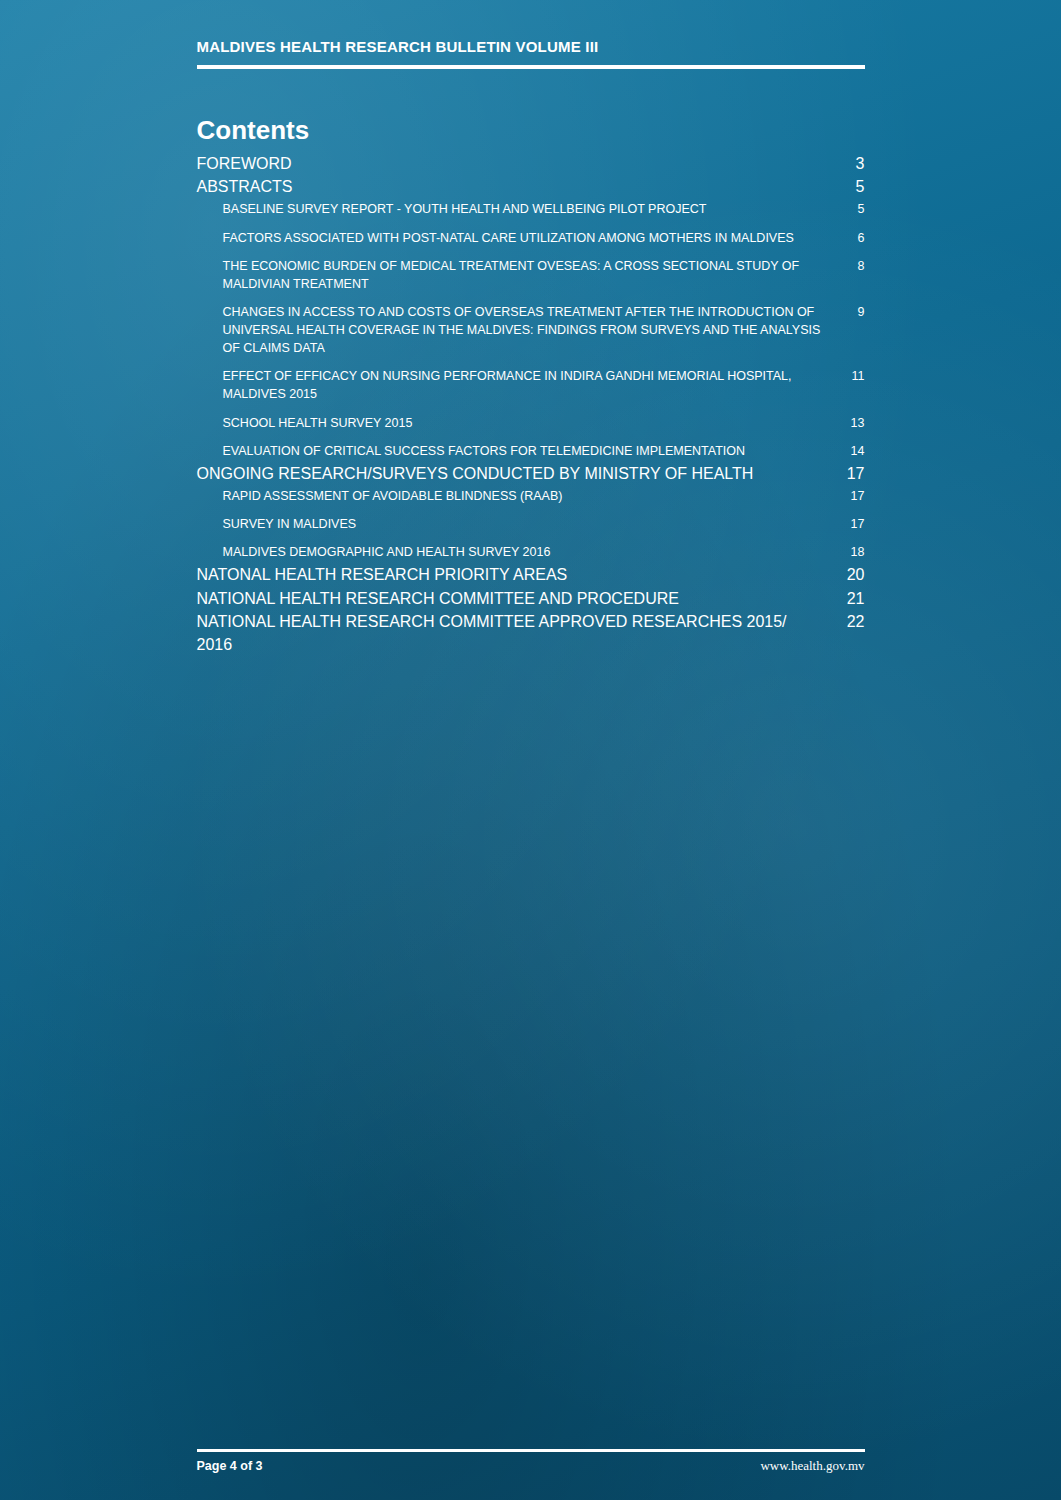MALDIVES HEALTH RESEARCH BULLETIN VOLUME III
Contents
| FOREWORD | 3 |
| ABSTRACTS | 5 |
| BASELINE SURVEY REPORT - YOUTH HEALTH AND WELLBEING PILOT PROJECT | 5 |
| FACTORS ASSOCIATED WITH POST-NATAL CARE UTILIZATION AMONG MOTHERS IN MALDIVES | 6 |
| THE ECONOMIC BURDEN OF MEDICAL TREATMENT OVESEAS: A CROSS SECTIONAL STUDY OF MALDIVIAN TREATMENT | 8 |
| CHANGES IN ACCESS TO AND COSTS OF OVERSEAS TREATMENT AFTER THE INTRODUCTION OF UNIVERSAL HEALTH COVERAGE IN THE MALDIVES: FINDINGS FROM SURVEYS AND THE ANALYSIS OF CLAIMS DATA | 9 |
| EFFECT OF EFFICACY ON NURSING PERFORMANCE IN INDIRA GANDHI MEMORIAL HOSPITAL, MALDIVES 2015 | 11 |
| SCHOOL HEALTH SURVEY 2015 | 13 |
| EVALUATION OF CRITICAL SUCCESS FACTORS FOR TELEMEDICINE IMPLEMENTATION | 14 |
| ONGOING RESEARCH/SURVEYS CONDUCTED BY MINISTRY OF HEALTH | 17 |
| RAPID ASSESSMENT OF AVOIDABLE BLINDNESS (RAAB) | 17 |
| SURVEY IN MALDIVES | 17 |
| MALDIVES DEMOGRAPHIC AND HEALTH SURVEY 2016 | 18 |
| NATONAL HEALTH RESEARCH PRIORITY AREAS | 20 |
| NATIONAL HEALTH RESEARCH COMMITTEE AND PROCEDURE | 21 |
| NATIONAL HEALTH RESEARCH COMMITTEE APPROVED RESEARCHES 2015/ 2016 | 22 |
Page 4 of 3 www.health.gov.mv